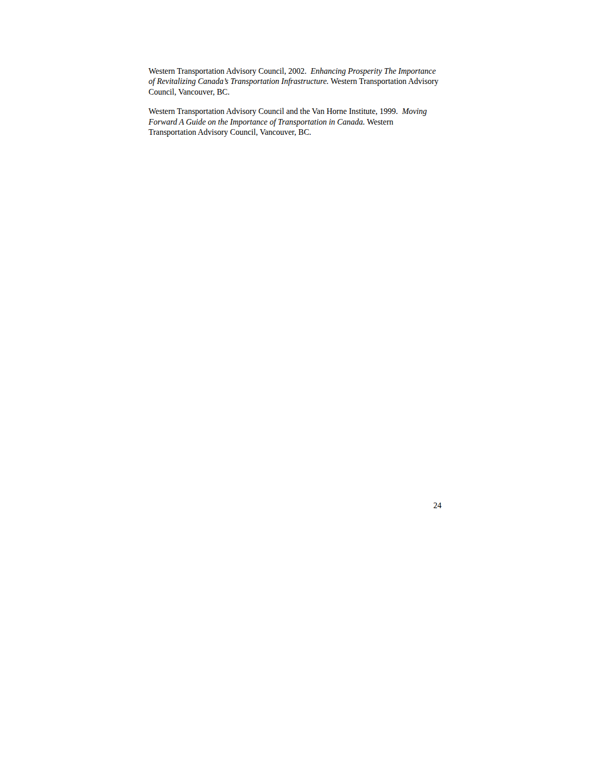Western Transportation Advisory Council, 2002. Enhancing Prosperity The Importance of Revitalizing Canada’s Transportation Infrastructure. Western Transportation Advisory Council, Vancouver, BC.
Western Transportation Advisory Council and the Van Horne Institute, 1999. Moving Forward A Guide on the Importance of Transportation in Canada. Western Transportation Advisory Council, Vancouver, BC.
24